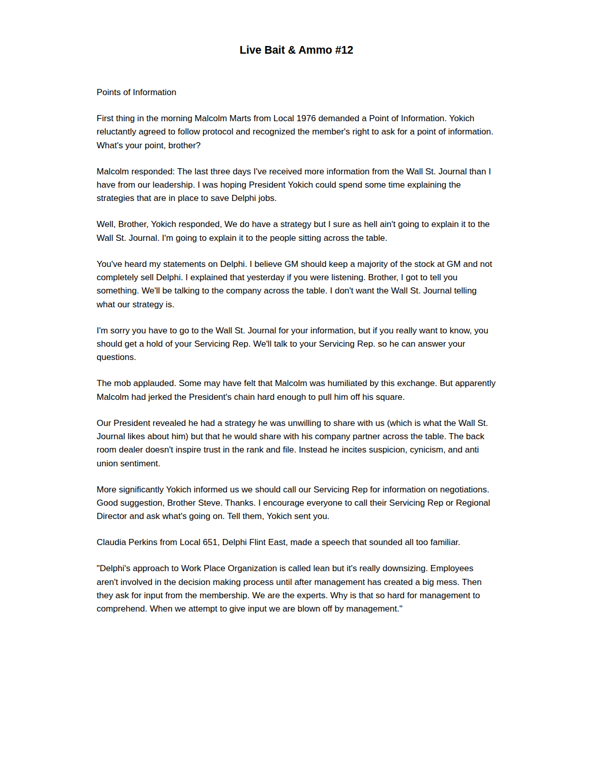Live Bait & Ammo #12
Points of Information
First thing in the morning Malcolm Marts from Local 1976 demanded a Point of Information. Yokich reluctantly agreed to follow protocol and recognized the member's right to ask for a point of information. What's your point, brother?
Malcolm responded: The last three days I've received more information from the Wall St. Journal than I have from our leadership. I was hoping President Yokich could spend some time explaining the strategies that are in place to save Delphi jobs.
Well, Brother, Yokich responded, We do have a strategy but I sure as hell ain't going to explain it to the Wall St. Journal. I'm going to explain it to the people sitting across the table.
You've heard my statements on Delphi. I believe GM should keep a majority of the stock at GM and not completely sell Delphi. I explained that yesterday if you were listening. Brother, I got to tell you something. We'll be talking to the company across the table. I don't want the Wall St. Journal telling what our strategy is.
I'm sorry you have to go to the Wall St. Journal for your information, but if you really want to know, you should get a hold of your Servicing Rep. We'll talk to your Servicing Rep. so he can answer your questions.
The mob applauded. Some may have felt that Malcolm was humiliated by this exchange. But apparently Malcolm had jerked the President's chain hard enough to pull him off his square.
Our President revealed he had a strategy he was unwilling to share with us (which is what the Wall St. Journal likes about him) but that he would share with his company partner across the table. The back room dealer doesn't inspire trust in the rank and file. Instead he incites suspicion, cynicism, and anti union sentiment.
More significantly Yokich informed us we should call our Servicing Rep for information on negotiations. Good suggestion, Brother Steve. Thanks. I encourage everyone to call their Servicing Rep or Regional Director and ask what's going on. Tell them, Yokich sent you.
Claudia Perkins from Local 651, Delphi Flint East, made a speech that sounded all too familiar.
"Delphi's approach to Work Place Organization is called lean but it's really downsizing. Employees aren't involved in the decision making process until after management has created a big mess. Then they ask for input from the membership. We are the experts. Why is that so hard for management to comprehend. When we attempt to give input we are blown off by management."